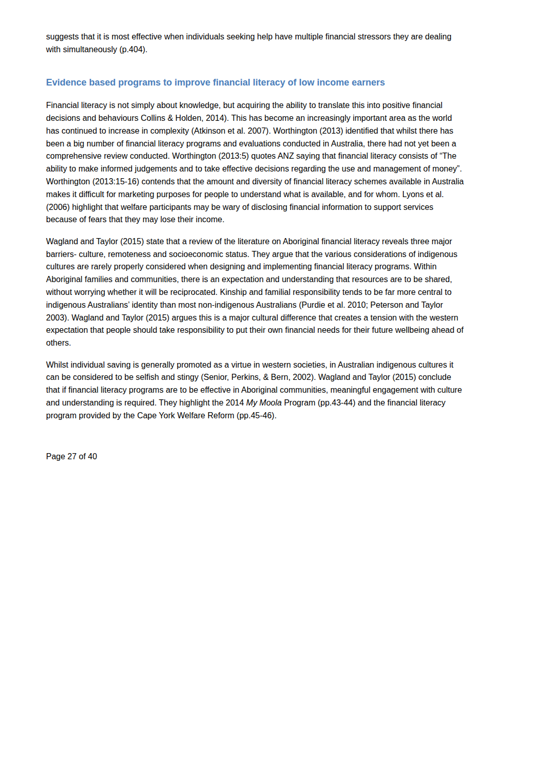suggests that it is most effective when individuals seeking help have multiple financial stressors they are dealing with simultaneously (p.404).
Evidence based programs to improve financial literacy of low income earners
Financial literacy is not simply about knowledge, but acquiring the ability to translate this into positive financial decisions and behaviours Collins & Holden, 2014). This has become an increasingly important area as the world has continued to increase in complexity (Atkinson et al. 2007). Worthington (2013) identified that whilst there has been a big number of financial literacy programs and evaluations conducted in Australia, there had not yet been a comprehensive review conducted. Worthington (2013:5) quotes ANZ saying that financial literacy consists of “The ability to make informed judgements and to take effective decisions regarding the use and management of money”. Worthington (2013:15-16) contends that the amount and diversity of financial literacy schemes available in Australia makes it difficult for marketing purposes for people to understand what is available, and for whom. Lyons et al. (2006) highlight that welfare participants may be wary of disclosing financial information to support services because of fears that they may lose their income.
Wagland and Taylor (2015) state that a review of the literature on Aboriginal financial literacy reveals three major barriers- culture, remoteness and socioeconomic status. They argue that the various considerations of indigenous cultures are rarely properly considered when designing and implementing financial literacy programs. Within Aboriginal families and communities, there is an expectation and understanding that resources are to be shared, without worrying whether it will be reciprocated. Kinship and familial responsibility tends to be far more central to indigenous Australians’ identity than most non-indigenous Australians (Purdie et al. 2010; Peterson and Taylor 2003). Wagland and Taylor (2015) argues this is a major cultural difference that creates a tension with the western expectation that people should take responsibility to put their own financial needs for their future wellbeing ahead of others.
Whilst individual saving is generally promoted as a virtue in western societies, in Australian indigenous cultures it can be considered to be selfish and stingy (Senior, Perkins, & Bern, 2002). Wagland and Taylor (2015) conclude that if financial literacy programs are to be effective in Aboriginal communities, meaningful engagement with culture and understanding is required. They highlight the 2014 My Moola Program (pp.43-44) and the financial literacy program provided by the Cape York Welfare Reform (pp.45-46).
Page 27 of 40